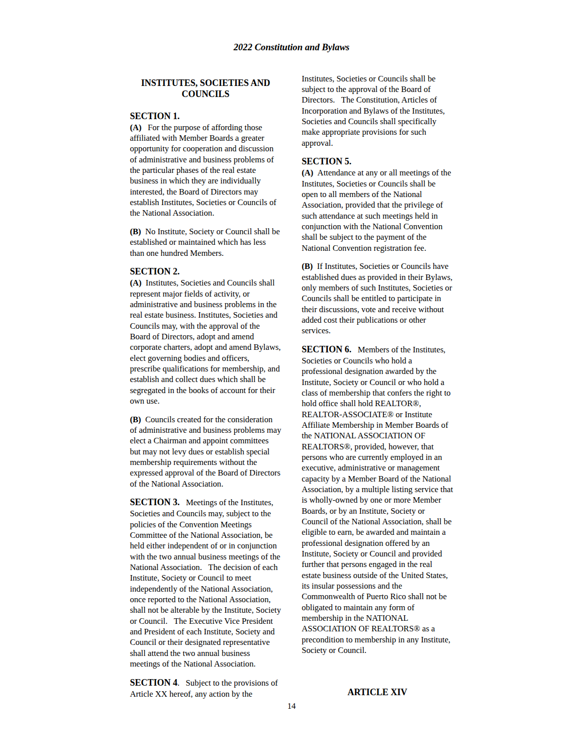2022 Constitution and Bylaws
INSTITUTES, SOCIETIES AND COUNCILS
SECTION 1.
(A) For the purpose of affording those affiliated with Member Boards a greater opportunity for cooperation and discussion of administrative and business problems of the particular phases of the real estate business in which they are individually interested, the Board of Directors may establish Institutes, Societies or Councils of the National Association.
(B) No Institute, Society or Council shall be established or maintained which has less than one hundred Members.
SECTION 2.
(A) Institutes, Societies and Councils shall represent major fields of activity, or administrative and business problems in the real estate business. Institutes, Societies and Councils may, with the approval of the Board of Directors, adopt and amend corporate charters, adopt and amend Bylaws, elect governing bodies and officers, prescribe qualifications for membership, and establish and collect dues which shall be segregated in the books of account for their own use.
(B) Councils created for the consideration of administrative and business problems may elect a Chairman and appoint committees but may not levy dues or establish special membership requirements without the expressed approval of the Board of Directors of the National Association.
SECTION 3.
Meetings of the Institutes, Societies and Councils may, subject to the policies of the Convention Meetings Committee of the National Association, be held either independent of or in conjunction with the two annual business meetings of the National Association. The decision of each Institute, Society or Council to meet independently of the National Association, once reported to the National Association, shall not be alterable by the Institute, Society or Council. The Executive Vice President and President of each Institute, Society and Council or their designated representative shall attend the two annual business meetings of the National Association.
SECTION 4
. Subject to the provisions of Article XX hereof, any action by the Institutes, Societies or Councils shall be subject to the approval of the Board of Directors. The Constitution, Articles of Incorporation and Bylaws of the Institutes, Societies and Councils shall specifically make appropriate provisions for such approval.
SECTION 5.
(A) Attendance at any or all meetings of the Institutes, Societies or Councils shall be open to all members of the National Association, provided that the privilege of such attendance at such meetings held in conjunction with the National Convention shall be subject to the payment of the National Convention registration fee.
(B) If Institutes, Societies or Councils have established dues as provided in their Bylaws, only members of such Institutes, Societies or Councils shall be entitled to participate in their discussions, vote and receive without added cost their publications or other services.
SECTION 6.
Members of the Institutes, Societies or Councils who hold a professional designation awarded by the Institute, Society or Council or who hold a class of membership that confers the right to hold office shall hold REALTOR®, REALTOR-ASSOCIATE® or Institute Affiliate Membership in Member Boards of the NATIONAL ASSOCIATION OF REALTORS®, provided, however, that persons who are currently employed in an executive, administrative or management capacity by a Member Board of the National Association, by a multiple listing service that is wholly-owned by one or more Member Boards, or by an Institute, Society or Council of the National Association, shall be eligible to earn, be awarded and maintain a professional designation offered by an Institute, Society or Council and provided further that persons engaged in the real estate business outside of the United States, its insular possessions and the Commonwealth of Puerto Rico shall not be obligated to maintain any form of membership in the NATIONAL ASSOCIATION OF REALTORS® as a precondition to membership in any Institute, Society or Council.
ARTICLE XIV
14